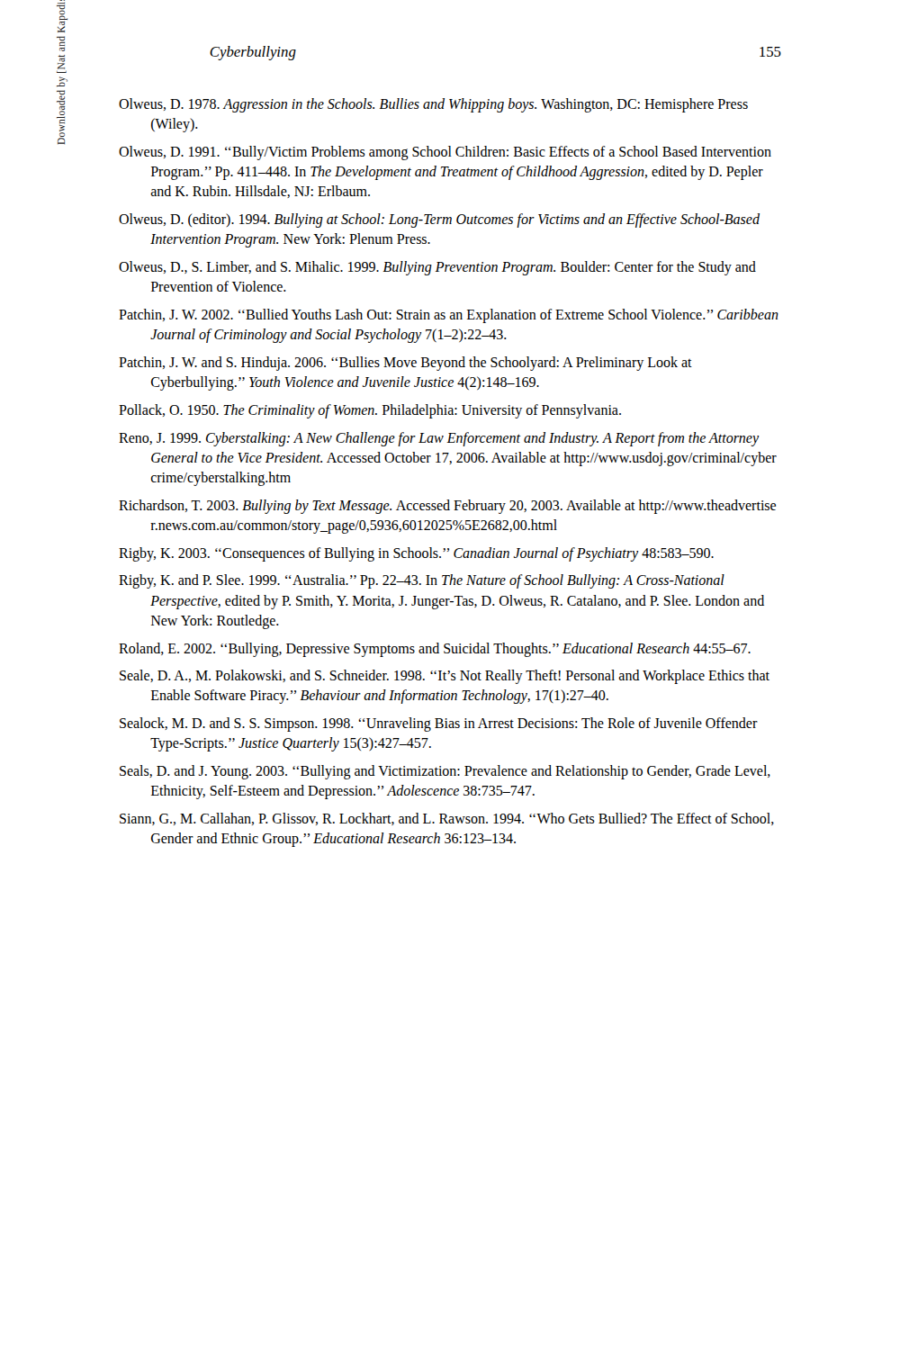Downloaded by [Nat and Kapodistran Univ of Athens ] at 07:38 17 October 2012
Cyberbullying 155
Olweus, D. 1978. Aggression in the Schools. Bullies and Whipping boys. Washington, DC: Hemisphere Press (Wiley).
Olweus, D. 1991. ‘‘Bully/Victim Problems among School Children: Basic Effects of a School Based Intervention Program.’’ Pp. 411–448. In The Development and Treatment of Childhood Aggression, edited by D. Pepler and K. Rubin. Hillsdale, NJ: Erlbaum.
Olweus, D. (editor). 1994. Bullying at School: Long-Term Outcomes for Victims and an Effective School-Based Intervention Program. New York: Plenum Press.
Olweus, D., S. Limber, and S. Mihalic. 1999. Bullying Prevention Program. Boulder: Center for the Study and Prevention of Violence.
Patchin, J. W. 2002. ‘‘Bullied Youths Lash Out: Strain as an Explanation of Extreme School Violence.’’ Caribbean Journal of Criminology and Social Psychology 7(1–2):22–43.
Patchin, J. W. and S. Hinduja. 2006. ‘‘Bullies Move Beyond the Schoolyard: A Preliminary Look at Cyberbullying.’’ Youth Violence and Juvenile Justice 4(2):148–169.
Pollack, O. 1950. The Criminality of Women. Philadelphia: University of Pennsylvania.
Reno, J. 1999. Cyberstalking: A New Challenge for Law Enforcement and Industry. A Report from the Attorney General to the Vice President. Accessed October 17, 2006. Available at http://www.usdoj.gov/criminal/cybercrime/cyberstalking.htm
Richardson, T. 2003. Bullying by Text Message. Accessed February 20, 2003. Available at http://www.theadvertiser.news.com.au/common/story_page/0,5936,6012025%5E2682,00.html
Rigby, K. 2003. ‘‘Consequences of Bullying in Schools.’’ Canadian Journal of Psychiatry 48:583–590.
Rigby, K. and P. Slee. 1999. ‘‘Australia.’’ Pp. 22–43. In The Nature of School Bullying: A Cross-National Perspective, edited by P. Smith, Y. Morita, J. Junger-Tas, D. Olweus, R. Catalano, and P. Slee. London and New York: Routledge.
Roland, E. 2002. ‘‘Bullying, Depressive Symptoms and Suicidal Thoughts.’’ Educational Research 44:55–67.
Seale, D. A., M. Polakowski, and S. Schneider. 1998. ‘‘It’s Not Really Theft! Personal and Workplace Ethics that Enable Software Piracy.’’ Behaviour and Information Technology, 17(1):27–40.
Sealock, M. D. and S. S. Simpson. 1998. ‘‘Unraveling Bias in Arrest Decisions: The Role of Juvenile Offender Type-Scripts.’’ Justice Quarterly 15(3):427–457.
Seals, D. and J. Young. 2003. ‘‘Bullying and Victimization: Prevalence and Relationship to Gender, Grade Level, Ethnicity, Self-Esteem and Depression.’’ Adolescence 38:735–747.
Siann, G., M. Callahan, P. Glissov, R. Lockhart, and L. Rawson. 1994. ‘‘Who Gets Bullied? The Effect of School, Gender and Ethnic Group.’’ Educational Research 36:123–134.